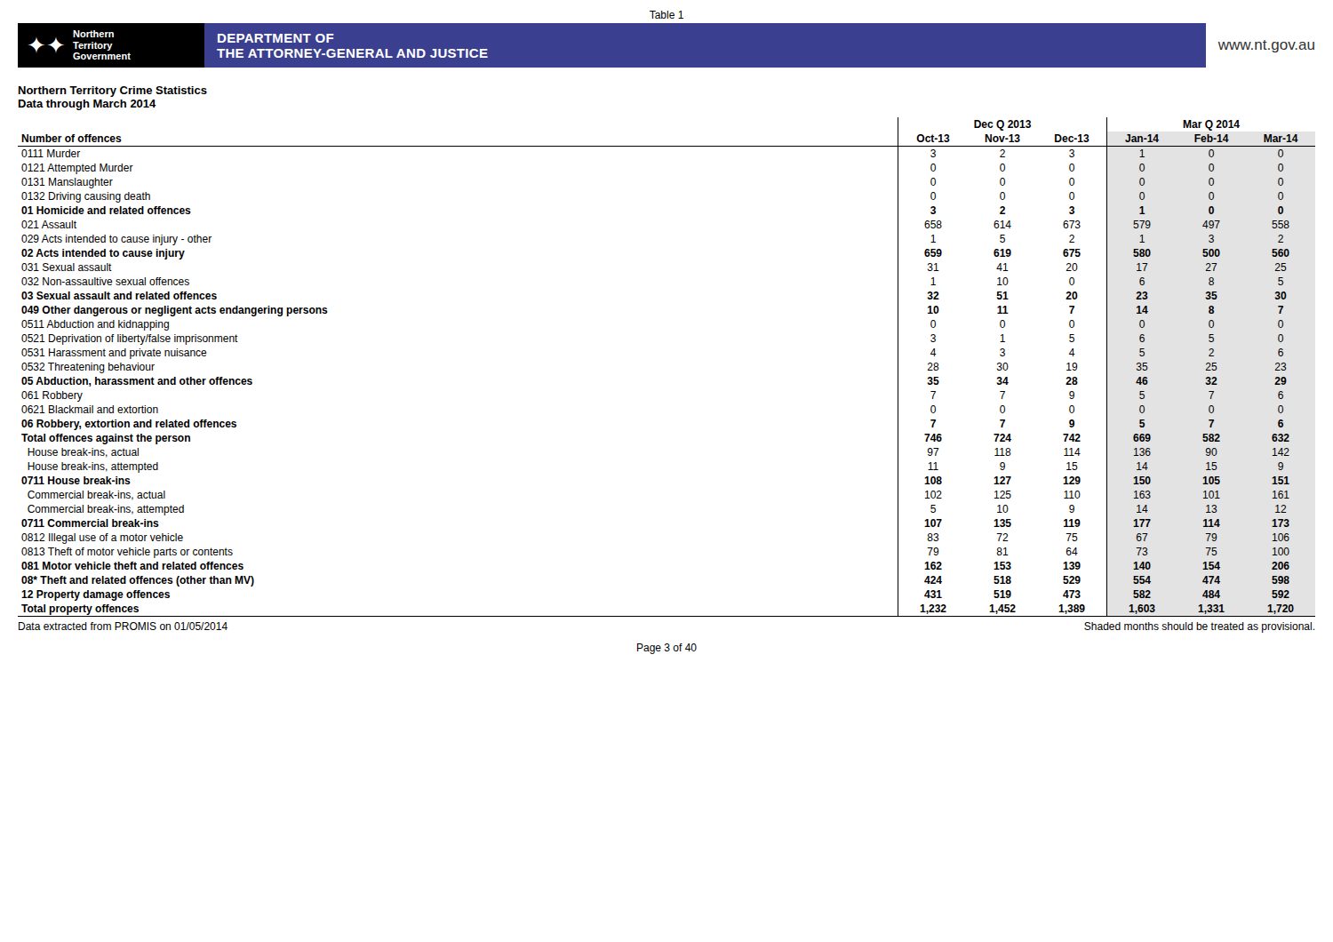Table 1
✦✦
Northern
Territory
Government
DEPARTMENT OF
THE ATTORNEY-GENERAL AND JUSTICE
www.nt.gov.au
Northern Territory Crime Statistics
Data through March 2014
| | Dec Q 2013 | Mar Q 2014 |
| --- | --- | --- |
| Number of offences | Oct-13 | Nov-13 | Dec-13 | Jan-14 | Feb-14 | Mar-14 |
| 0111 Murder | 3 | 2 | 3 | 1 | 0 | 0 |
| 0121 Attempted Murder | 0 | 0 | 0 | 0 | 0 | 0 |
| 0131 Manslaughter | 0 | 0 | 0 | 0 | 0 | 0 |
| 0132 Driving causing death | 0 | 0 | 0 | 0 | 0 | 0 |
| 01 Homicide and related offences | 3 | 2 | 3 | 1 | 0 | 0 |
| 021 Assault | 658 | 614 | 673 | 579 | 497 | 558 |
| 029 Acts intended to cause injury - other | 1 | 5 | 2 | 1 | 3 | 2 |
| 02 Acts intended to cause injury | 659 | 619 | 675 | 580 | 500 | 560 |
| 031 Sexual assault | 31 | 41 | 20 | 17 | 27 | 25 |
| 032 Non-assaultive sexual offences | 1 | 10 | 0 | 6 | 8 | 5 |
| 03 Sexual assault and related offences | 32 | 51 | 20 | 23 | 35 | 30 |
| 049 Other dangerous or negligent acts endangering persons | 10 | 11 | 7 | 14 | 8 | 7 |
| 0511 Abduction and kidnapping | 0 | 0 | 0 | 0 | 0 | 0 |
| 0521 Deprivation of liberty/false imprisonment | 3 | 1 | 5 | 6 | 5 | 0 |
| 0531 Harassment and private nuisance | 4 | 3 | 4 | 5 | 2 | 6 |
| 0532 Threatening behaviour | 28 | 30 | 19 | 35 | 25 | 23 |
| 05 Abduction, harassment and other offences | 35 | 34 | 28 | 46 | 32 | 29 |
| 061 Robbery | 7 | 7 | 9 | 5 | 7 | 6 |
| 0621 Blackmail and extortion | 0 | 0 | 0 | 0 | 0 | 0 |
| 06 Robbery, extortion and related offences | 7 | 7 | 9 | 5 | 7 | 6 |
| Total offences against the person | 746 | 724 | 742 | 669 | 582 | 632 |
| House break-ins, actual | 97 | 118 | 114 | 136 | 90 | 142 |
| House break-ins, attempted | 11 | 9 | 15 | 14 | 15 | 9 |
| 0711 House break-ins | 108 | 127 | 129 | 150 | 105 | 151 |
| Commercial break-ins, actual | 102 | 125 | 110 | 163 | 101 | 161 |
| Commercial break-ins, attempted | 5 | 10 | 9 | 14 | 13 | 12 |
| 0711 Commercial break-ins | 107 | 135 | 119 | 177 | 114 | 173 |
| 0812 Illegal use of a motor vehicle | 83 | 72 | 75 | 67 | 79 | 106 |
| 0813 Theft of motor vehicle parts or contents | 79 | 81 | 64 | 73 | 75 | 100 |
| 081 Motor vehicle theft and related offences | 162 | 153 | 139 | 140 | 154 | 206 |
| 08* Theft and related offences (other than MV) | 424 | 518 | 529 | 554 | 474 | 598 |
| 12 Property damage offences | 431 | 519 | 473 | 582 | 484 | 592 |
| Total property offences | 1,232 | 1,452 | 1,389 | 1,603 | 1,331 | 1,720 |
Data extracted from PROMIS on 01/05/2014
Shaded months should be treated as provisional.
Page 3 of 40